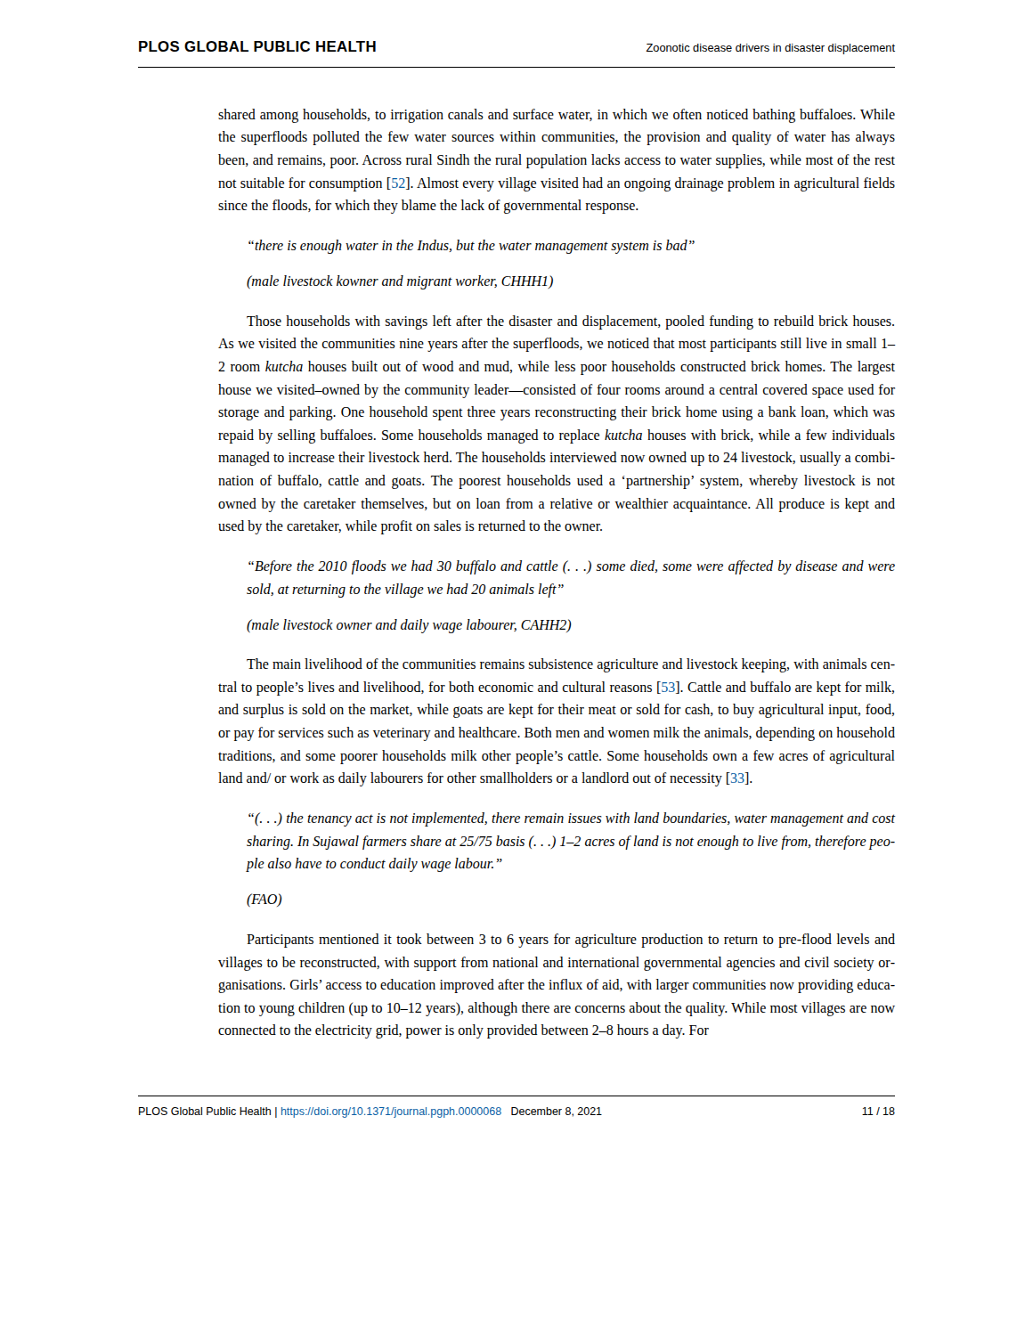PLOS GLOBAL PUBLIC HEALTH
Zoonotic disease drivers in disaster displacement
shared among households, to irrigation canals and surface water, in which we often noticed bathing buffaloes. While the superfloods polluted the few water sources within communities, the provision and quality of water has always been, and remains, poor. Across rural Sindh the rural population lacks access to water supplies, while most of the rest not suitable for consumption [52]. Almost every village visited had an ongoing drainage problem in agricultural fields since the floods, for which they blame the lack of governmental response.
“there is enough water in the Indus, but the water management system is bad”
(male livestock kowner and migrant worker, CHHH1)
Those households with savings left after the disaster and displacement, pooled funding to rebuild brick houses. As we visited the communities nine years after the superfloods, we noticed that most participants still live in small 1–2 room kutcha houses built out of wood and mud, while less poor households constructed brick homes. The largest house we visited–owned by the community leader—consisted of four rooms around a central covered space used for storage and parking. One household spent three years reconstructing their brick home using a bank loan, which was repaid by selling buffaloes. Some households managed to replace kutcha houses with brick, while a few individuals managed to increase their livestock herd. The households interviewed now owned up to 24 livestock, usually a combination of buffalo, cattle and goats. The poorest households used a ‘partnership’ system, whereby livestock is not owned by the caretaker themselves, but on loan from a relative or wealthier acquaintance. All produce is kept and used by the caretaker, while profit on sales is returned to the owner.
“Before the 2010 floods we had 30 buffalo and cattle (. . .) some died, some were affected by disease and were sold, at returning to the village we had 20 animals left”
(male livestock owner and daily wage labourer, CAHH2)
The main livelihood of the communities remains subsistence agriculture and livestock keeping, with animals central to people’s lives and livelihood, for both economic and cultural reasons [53]. Cattle and buffalo are kept for milk, and surplus is sold on the market, while goats are kept for their meat or sold for cash, to buy agricultural input, food, or pay for services such as veterinary and healthcare. Both men and women milk the animals, depending on household traditions, and some poorer households milk other people’s cattle. Some households own a few acres of agricultural land and/ or work as daily labourers for other smallholders or a landlord out of necessity [33].
“(. . .) the tenancy act is not implemented, there remain issues with land boundaries, water management and cost sharing. In Sujawal farmers share at 25/75 basis (. . .) 1–2 acres of land is not enough to live from, therefore people also have to conduct daily wage labour.”
(FAO)
Participants mentioned it took between 3 to 6 years for agriculture production to return to pre-flood levels and villages to be reconstructed, with support from national and international governmental agencies and civil society organisations. Girls’ access to education improved after the influx of aid, with larger communities now providing education to young children (up to 10–12 years), although there are concerns about the quality. While most villages are now connected to the electricity grid, power is only provided between 2–8 hours a day. For
PLOS Global Public Health | https://doi.org/10.1371/journal.pgph.0000068 December 8, 2021
11 / 18